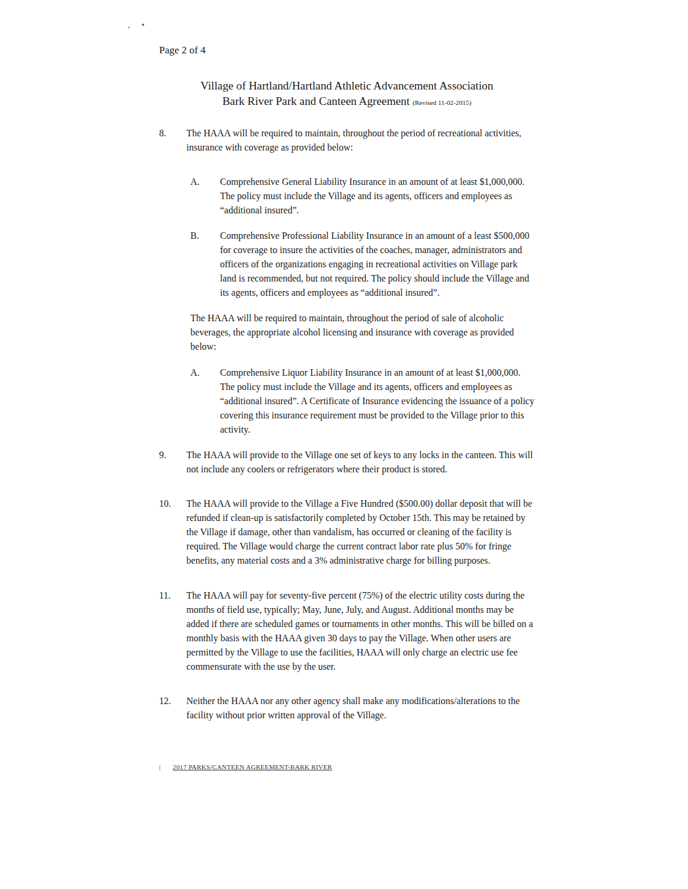,•
Page 2 of 4
Village of Hartland/Hartland Athletic Advancement Association
Bark River Park and Canteen Agreement (Revised 11-02-2015)
8.
The HAAA will be required to maintain, throughout the period of recreational activities, insurance with coverage as provided below:
A.
Comprehensive General Liability Insurance in an amount of at least $1,000,000. The policy must include the Village and its agents, officers and employees as “additional insured”.
B.
Comprehensive Professional Liability Insurance in an amount of a least $500,000 for coverage to insure the activities of the coaches, manager, administrators and officers of the organizations engaging in recreational activities on Village park land is recommended, but not required. The policy should include the Village and its agents, officers and employees as “additional insured”.
The HAAA will be required to maintain, throughout the period of sale of alcoholic beverages, the appropriate alcohol licensing and insurance with coverage as provided below:
A.
Comprehensive Liquor Liability Insurance in an amount of at least $1,000,000. The policy must include the Village and its agents, officers and employees as “additional insured”. A Certificate of Insurance evidencing the issuance of a policy covering this insurance requirement must be provided to the Village prior to this activity.
9.
The HAAA will provide to the Village one set of keys to any locks in the canteen. This will not include any coolers or refrigerators where their product is stored.
10.
The HAAA will provide to the Village a Five Hundred ($500.00) dollar deposit that will be refunded if clean-up is satisfactorily completed by October 15th. This may be retained by the Village if damage, other than vandalism, has occurred or cleaning of the facility is required. The Village would charge the current contract labor rate plus 50% for fringe benefits, any material costs and a 3% administrative charge for billing purposes.
11.
The HAAA will pay for seventy-five percent (75%) of the electric utility costs during the months of field use, typically; May, June, July, and August. Additional months may be added if there are scheduled games or tournaments in other months. This will be billed on a monthly basis with the HAAA given 30 days to pay the Village. When other users are permitted by the Village to use the facilities, HAAA will only charge an electric use fee commensurate with the use by the user.
12.
Neither the HAAA nor any other agency shall make any modifications/alterations to the facility without prior written approval of the Village.
|2017 PARKS/CANTEEN AGREEMENT-BARK RIVER